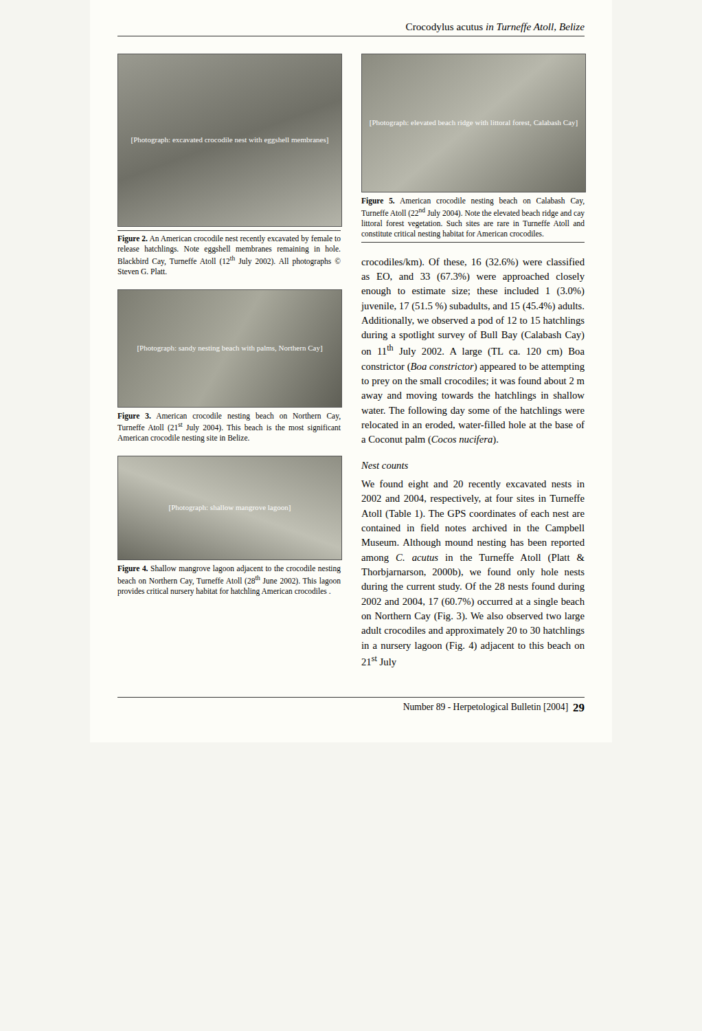Crocodylus acutus in Turneffe Atoll, Belize
[Photograph: excavated crocodile nest with eggshell membranes]
Figure 2. An American crocodile nest recently excavated by female to release hatchlings. Note eggshell membranes remaining in hole. Blackbird Cay, Turneffe Atoll (12th July 2002). All photographs © Steven G. Platt.
[Photograph: sandy nesting beach with palms, Northern Cay]
Figure 3. American crocodile nesting beach on Northern Cay, Turneffe Atoll (21st July 2004). This beach is the most significant American crocodile nesting site in Belize.
[Photograph: shallow mangrove lagoon]
Figure 4. Shallow mangrove lagoon adjacent to the crocodile nesting beach on Northern Cay, Turneffe Atoll (28th June 2002). This lagoon provides critical nursery habitat for hatchling American crocodiles .
[Photograph: elevated beach ridge with littoral forest, Calabash Cay]
Figure 5. American crocodile nesting beach on Calabash Cay, Turneffe Atoll (22nd July 2004). Note the elevated beach ridge and cay littoral forest vegetation. Such sites are rare in Turneffe Atoll and constitute critical nesting habitat for American crocodiles.
crocodiles/km). Of these, 16 (32.6%) were classified as EO, and 33 (67.3%) were approached closely enough to estimate size; these included 1 (3.0%) juvenile, 17 (51.5 %) subadults, and 15 (45.4%) adults. Additionally, we observed a pod of 12 to 15 hatchlings during a spotlight survey of Bull Bay (Calabash Cay) on 11th July 2002. A large (TL ca. 120 cm) Boa constrictor (Boa constrictor) appeared to be attempting to prey on the small crocodiles; it was found about 2 m away and moving towards the hatchlings in shallow water. The following day some of the hatchlings were relocated in an eroded, water-filled hole at the base of a Coconut palm (Cocos nucifera).
Nest counts
We found eight and 20 recently excavated nests in 2002 and 2004, respectively, at four sites in Turneffe Atoll (Table 1). The GPS coordinates of each nest are contained in field notes archived in the Campbell Museum. Although mound nesting has been reported among C. acutus in the Turneffe Atoll (Platt & Thorbjarnarson, 2000b), we found only hole nests during the current study. Of the 28 nests found during 2002 and 2004, 17 (60.7%) occurred at a single beach on Northern Cay (Fig. 3). We also observed two large adult crocodiles and approximately 20 to 30 hatchlings in a nursery lagoon (Fig. 4) adjacent to this beach on 21st July
Number 89 - Herpetological Bulletin [2004] 29